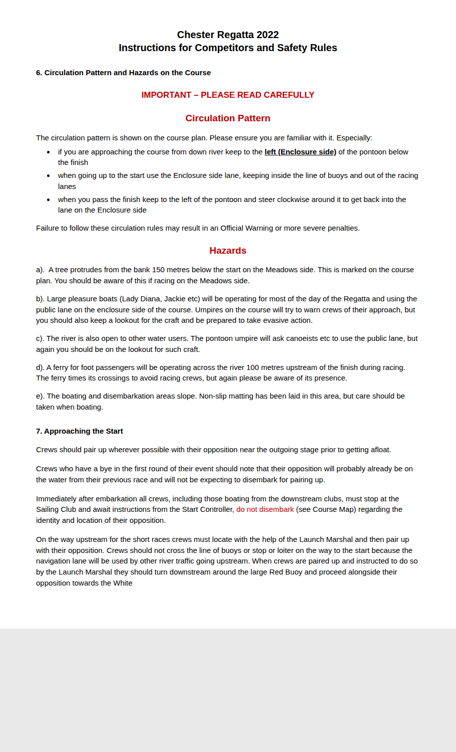Chester Regatta 2022Instructions for Competitors and Safety Rules
6. Circulation Pattern and Hazards on the Course
IMPORTANT – PLEASE READ CAREFULLY
Circulation Pattern
The circulation pattern is shown on the course plan. Please ensure you are familiar with it. Especially:
if you are approaching the course from down river keep to the left (Enclosure side) of the pontoon below the finish
when going up to the start use the Enclosure side lane, keeping inside the line of buoys and out of the racing lanes
when you pass the finish keep to the left of the pontoon and steer clockwise around it to get back into the lane on the Enclosure side
Failure to follow these circulation rules may result in an Official Warning or more severe penalties.
Hazards
a). A tree protrudes from the bank 150 metres below the start on the Meadows side. This is marked on the course plan. You should be aware of this if racing on the Meadows side.
b). Large pleasure boats (Lady Diana, Jackie etc) will be operating for most of the day of the Regatta and using the public lane on the enclosure side of the course. Umpires on the course will try to warn crews of their approach, but you should also keep a lookout for the craft and be prepared to take evasive action.
c). The river is also open to other water users. The pontoon umpire will ask canoeists etc to use the public lane, but again you should be on the lookout for such craft.
d). A ferry for foot passengers will be operating across the river 100 metres upstream of the finish during racing. The ferry times its crossings to avoid racing crews, but again please be aware of its presence.
e). The boating and disembarkation areas slope. Non-slip matting has been laid in this area, but care should be taken when boating.
7. Approaching the Start
Crews should pair up wherever possible with their opposition near the outgoing stage prior to getting afloat.
Crews who have a bye in the first round of their event should note that their opposition will probably already be on the water from their previous race and will not be expecting to disembark for pairing up.
Immediately after embarkation all crews, including those boating from the downstream clubs, must stop at the Sailing Club and await instructions from the Start Controller, do not disembark (see Course Map) regarding the identity and location of their opposition.
On the way upstream for the short races crews must locate with the help of the Launch Marshal and then pair up with their opposition. Crews should not cross the line of buoys or stop or loiter on the way to the start because the navigation lane will be used by other river traffic going upstream. When crews are paired up and instructed to do so by the Launch Marshal they should turn downstream around the large Red Buoy and proceed alongside their opposition towards the White